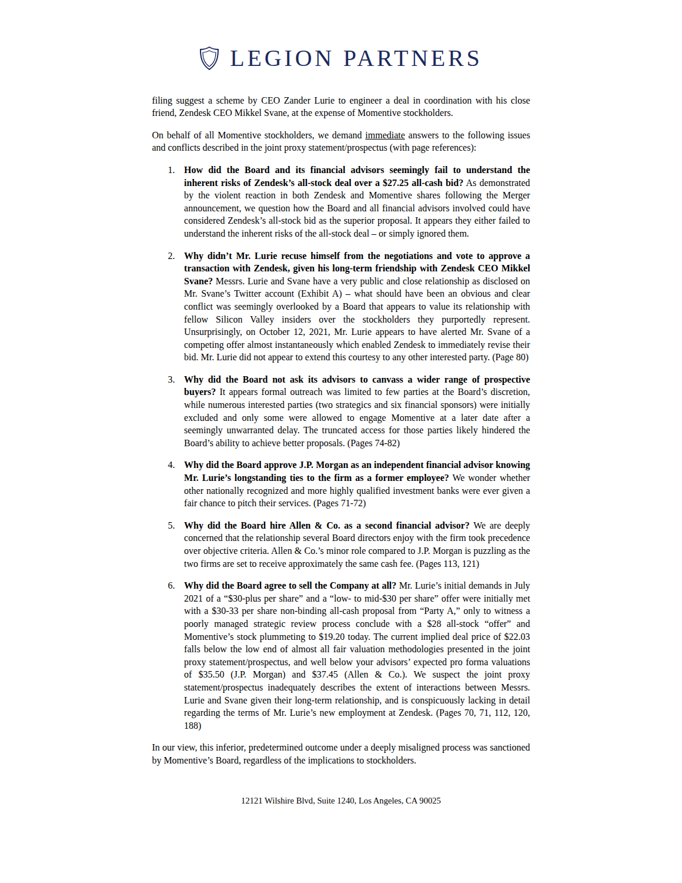LEGION PARTNERS
filing suggest a scheme by CEO Zander Lurie to engineer a deal in coordination with his close friend, Zendesk CEO Mikkel Svane, at the expense of Momentive stockholders.
On behalf of all Momentive stockholders, we demand immediate answers to the following issues and conflicts described in the joint proxy statement/prospectus (with page references):
How did the Board and its financial advisors seemingly fail to understand the inherent risks of Zendesk’s all-stock deal over a $27.25 all-cash bid? As demonstrated by the violent reaction in both Zendesk and Momentive shares following the Merger announcement, we question how the Board and all financial advisors involved could have considered Zendesk’s all-stock bid as the superior proposal. It appears they either failed to understand the inherent risks of the all-stock deal – or simply ignored them.
Why didn’t Mr. Lurie recuse himself from the negotiations and vote to approve a transaction with Zendesk, given his long-term friendship with Zendesk CEO Mikkel Svane? Messrs. Lurie and Svane have a very public and close relationship as disclosed on Mr. Svane’s Twitter account (Exhibit A) – what should have been an obvious and clear conflict was seemingly overlooked by a Board that appears to value its relationship with fellow Silicon Valley insiders over the stockholders they purportedly represent. Unsurprisingly, on October 12, 2021, Mr. Lurie appears to have alerted Mr. Svane of a competing offer almost instantaneously which enabled Zendesk to immediately revise their bid. Mr. Lurie did not appear to extend this courtesy to any other interested party. (Page 80)
Why did the Board not ask its advisors to canvass a wider range of prospective buyers? It appears formal outreach was limited to few parties at the Board’s discretion, while numerous interested parties (two strategics and six financial sponsors) were initially excluded and only some were allowed to engage Momentive at a later date after a seemingly unwarranted delay. The truncated access for those parties likely hindered the Board’s ability to achieve better proposals. (Pages 74-82)
Why did the Board approve J.P. Morgan as an independent financial advisor knowing Mr. Lurie’s longstanding ties to the firm as a former employee? We wonder whether other nationally recognized and more highly qualified investment banks were ever given a fair chance to pitch their services. (Pages 71-72)
Why did the Board hire Allen & Co. as a second financial advisor? We are deeply concerned that the relationship several Board directors enjoy with the firm took precedence over objective criteria. Allen & Co.’s minor role compared to J.P. Morgan is puzzling as the two firms are set to receive approximately the same cash fee. (Pages 113, 121)
Why did the Board agree to sell the Company at all? Mr. Lurie’s initial demands in July 2021 of a “$30-plus per share” and a “low- to mid-$30 per share” offer were initially met with a $30-33 per share non-binding all-cash proposal from “Party A,” only to witness a poorly managed strategic review process conclude with a $28 all-stock “offer” and Momentive’s stock plummeting to $19.20 today. The current implied deal price of $22.03 falls below the low end of almost all fair valuation methodologies presented in the joint proxy statement/prospectus, and well below your advisors’ expected pro forma valuations of $35.50 (J.P. Morgan) and $37.45 (Allen & Co.). We suspect the joint proxy statement/prospectus inadequately describes the extent of interactions between Messrs. Lurie and Svane given their long-term relationship, and is conspicuously lacking in detail regarding the terms of Mr. Lurie’s new employment at Zendesk. (Pages 70, 71, 112, 120, 188)
In our view, this inferior, predetermined outcome under a deeply misaligned process was sanctioned by Momentive’s Board, regardless of the implications to stockholders.
12121 Wilshire Blvd, Suite 1240, Los Angeles, CA 90025